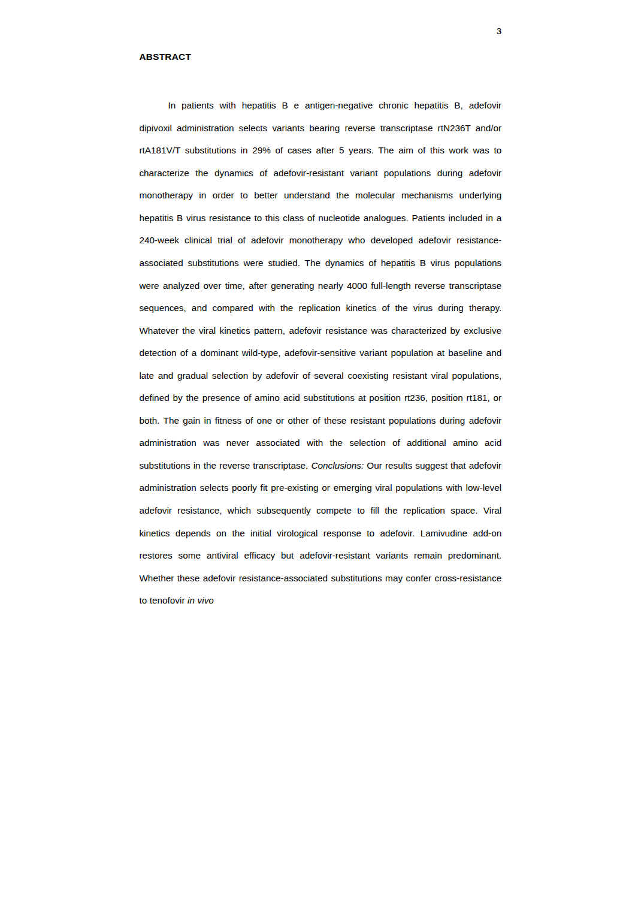3
ABSTRACT
In patients with hepatitis B e antigen-negative chronic hepatitis B, adefovir dipivoxil administration selects variants bearing reverse transcriptase rtN236T and/or rtA181V/T substitutions in 29% of cases after 5 years. The aim of this work was to characterize the dynamics of adefovir-resistant variant populations during adefovir monotherapy in order to better understand the molecular mechanisms underlying hepatitis B virus resistance to this class of nucleotide analogues. Patients included in a 240-week clinical trial of adefovir monotherapy who developed adefovir resistance-associated substitutions were studied. The dynamics of hepatitis B virus populations were analyzed over time, after generating nearly 4000 full-length reverse transcriptase sequences, and compared with the replication kinetics of the virus during therapy. Whatever the viral kinetics pattern, adefovir resistance was characterized by exclusive detection of a dominant wild-type, adefovir-sensitive variant population at baseline and late and gradual selection by adefovir of several coexisting resistant viral populations, defined by the presence of amino acid substitutions at position rt236, position rt181, or both. The gain in fitness of one or other of these resistant populations during adefovir administration was never associated with the selection of additional amino acid substitutions in the reverse transcriptase. Conclusions: Our results suggest that adefovir administration selects poorly fit pre-existing or emerging viral populations with low-level adefovir resistance, which subsequently compete to fill the replication space. Viral kinetics depends on the initial virological response to adefovir. Lamivudine add-on restores some antiviral efficacy but adefovir-resistant variants remain predominant. Whether these adefovir resistance-associated substitutions may confer cross-resistance to tenofovir in vivo